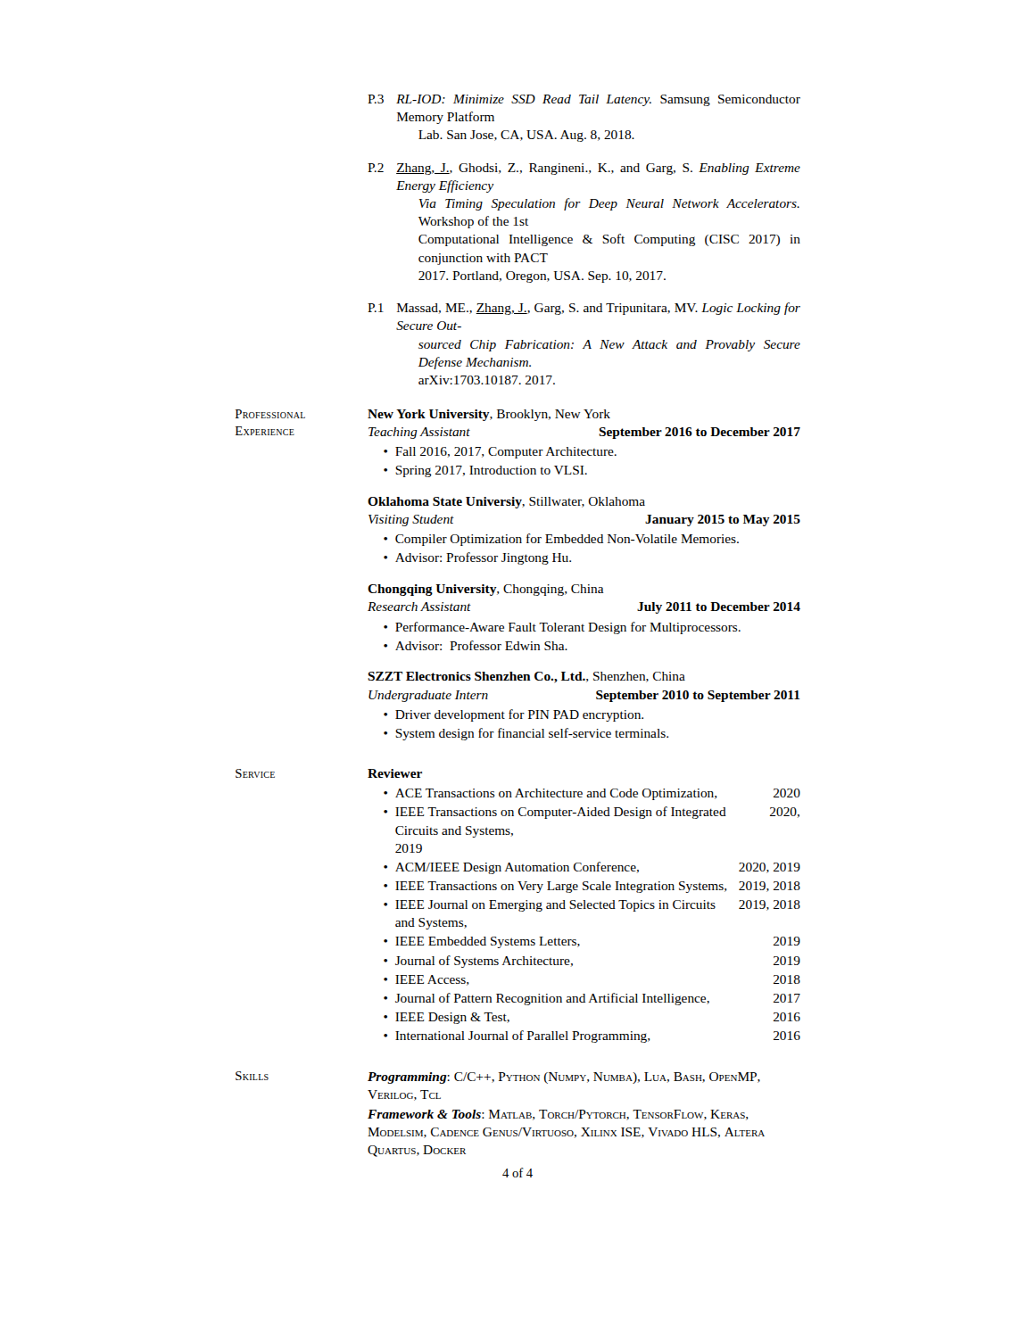P.3
RL-IOD: Minimize SSD Read Tail Latency. Samsung Semiconductor Memory Platform Lab. San Jose, CA, USA. Aug. 8, 2018.
P.2
Zhang, J., Ghodsi, Z., Rangineni., K., and Garg, S. Enabling Extreme Energy Efficiency Via Timing Speculation for Deep Neural Network Accelerators. Workshop of the 1st Computational Intelligence & Soft Computing (CISC 2017) in conjunction with PACT 2017. Portland, Oregon, USA. Sep. 10, 2017.
P.1
Massad, ME., Zhang, J., Garg, S. and Tripunitara, MV. Logic Locking for Secure Out- sourced Chip Fabrication: A New Attack and Provably Secure Defense Mechanism. arXiv:1703.10187. 2017.
Professional
Experience
New York University, Brooklyn, New York
Teaching Assistant September 2016 to December 2017
Fall 2016, 2017, Computer Architecture.
Spring 2017, Introduction to VLSI.
Oklahoma State Universiy, Stillwater, Oklahoma
Visiting Student January 2015 to May 2015
Compiler Optimization for Embedded Non-Volatile Memories.
Advisor: Professor Jingtong Hu.
Chongqing University, Chongqing, China
Research Assistant July 2011 to December 2014
Performance-Aware Fault Tolerant Design for Multiprocessors.
Advisor: Professor Edwin Sha.
SZZT Electronics Shenzhen Co., Ltd., Shenzhen, China
Undergraduate Intern September 2010 to September 2011
Driver development for PIN PAD encryption.
System design for financial self-service terminals.
Service
Reviewer
ACE Transactions on Architecture and Code Optimization, 2020
IEEE Transactions on Computer-Aided Design of Integrated Circuits and Systems, 2020,
2019
ACM/IEEE Design Automation Conference, 2020, 2019
IEEE Transactions on Very Large Scale Integration Systems, 2019, 2018
IEEE Journal on Emerging and Selected Topics in Circuits and Systems, 2019, 2018
IEEE Embedded Systems Letters, 2019
Journal of Systems Architecture, 2019
IEEE Access, 2018
Journal of Pattern Recognition and Artificial Intelligence, 2017
IEEE Design & Test, 2016
International Journal of Parallel Programming, 2016
Skills
Programming: C/C++, Python (Numpy, Numba), Lua, Bash, OpenMP, Verilog, Tcl
Framework & Tools: Matlab, Torch/Pytorch, TensorFlow, Keras, Modelsim, Cadence Genus/Virtuoso, Xilinx ISE, Vivado HLS, Altera Quartus, Docker
4 of 4